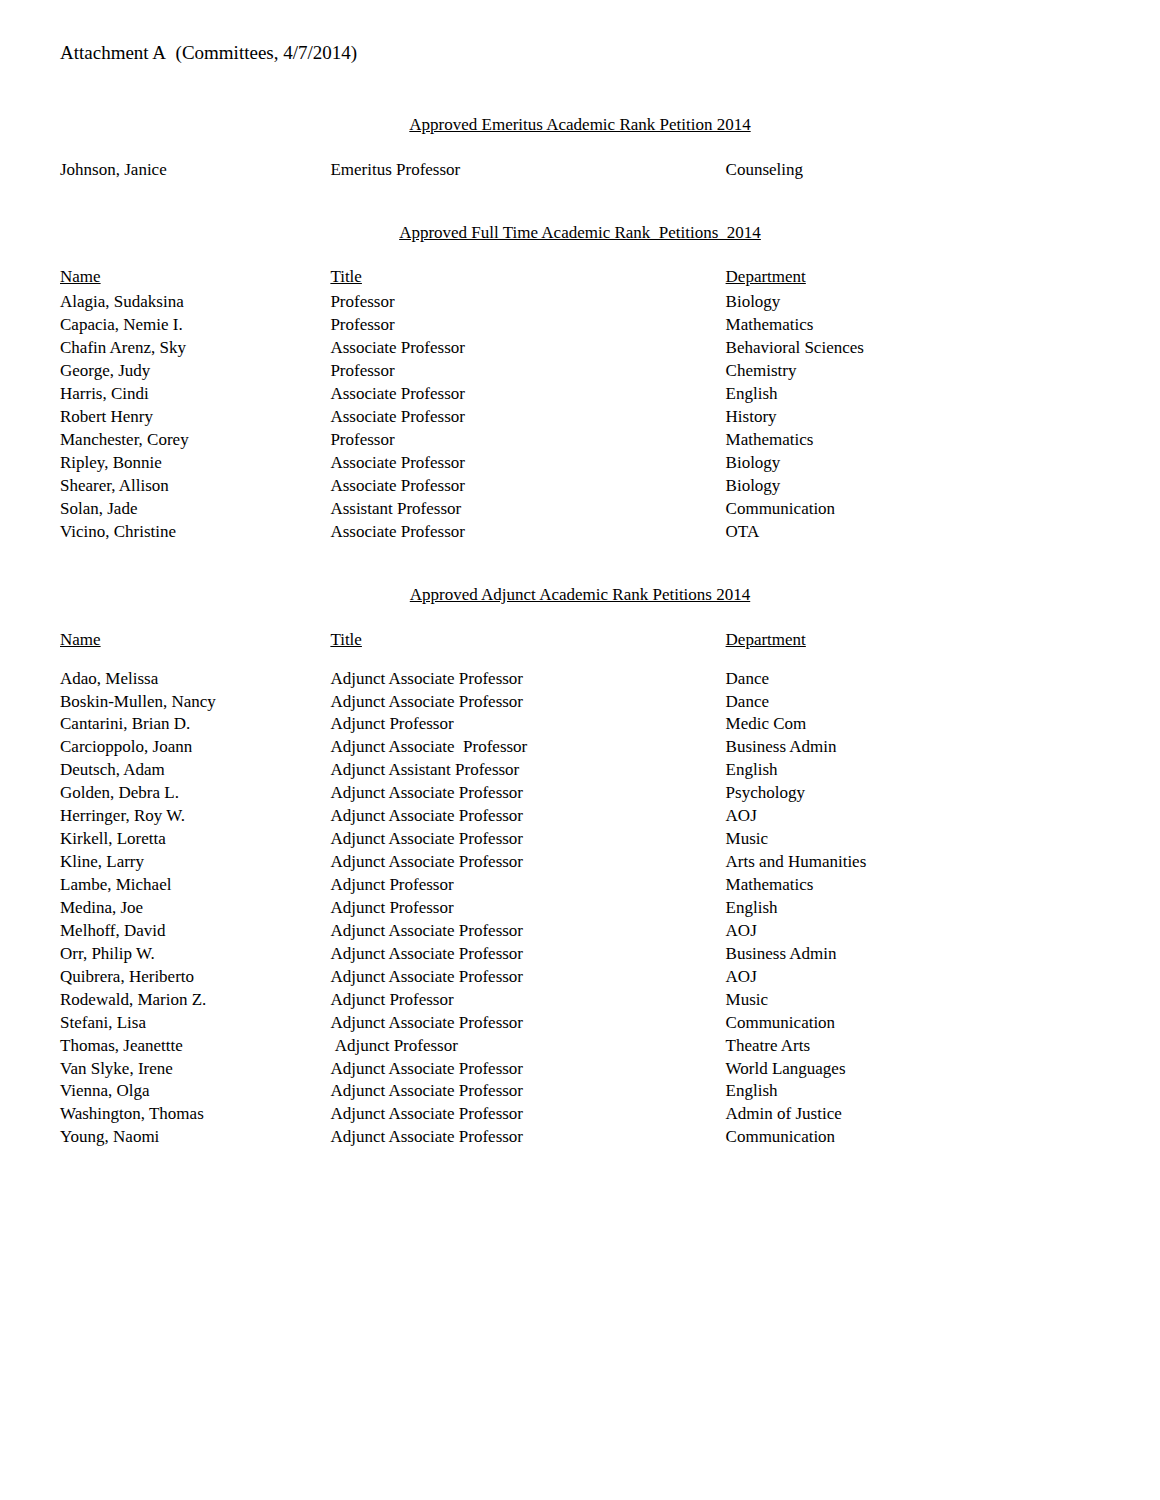Attachment A (Committees, 4/7/2014)
Approved Emeritus Academic Rank Petition 2014
| Johnson, Janice | Emeritus Professor | Counseling |
Approved Full Time Academic Rank Petitions 2014
| Name | Title | Department |
| --- | --- | --- |
| Alagia, Sudaksina | Professor | Biology |
| Capacia, Nemie I. | Professor | Mathematics |
| Chafin Arenz, Sky | Associate Professor | Behavioral Sciences |
| George, Judy | Professor | Chemistry |
| Harris, Cindi | Associate Professor | English |
| Robert Henry | Associate Professor | History |
| Manchester, Corey | Professor | Mathematics |
| Ripley, Bonnie | Associate Professor | Biology |
| Shearer, Allison | Associate Professor | Biology |
| Solan, Jade | Assistant Professor | Communication |
| Vicino, Christine | Associate Professor | OTA |
Approved Adjunct Academic Rank Petitions 2014
| Name | Title | Department |
| --- | --- | --- |
| Adao, Melissa | Adjunct Associate Professor | Dance |
| Boskin-Mullen, Nancy | Adjunct Associate Professor | Dance |
| Cantarini, Brian D. | Adjunct Professor | Medic Com |
| Carcioppolo, Joann | Adjunct Associate Professor | Business Admin |
| Deutsch, Adam | Adjunct Assistant Professor | English |
| Golden, Debra L. | Adjunct Associate Professor | Psychology |
| Herringer, Roy W. | Adjunct Associate Professor | AOJ |
| Kirkell, Loretta | Adjunct Associate Professor | Music |
| Kline, Larry | Adjunct Associate Professor | Arts and Humanities |
| Lambe, Michael | Adjunct Professor | Mathematics |
| Medina, Joe | Adjunct Professor | English |
| Melhoff, David | Adjunct Associate Professor | AOJ |
| Orr, Philip W. | Adjunct Associate Professor | Business Admin |
| Quibrera, Heriberto | Adjunct Associate Professor | AOJ |
| Rodewald, Marion Z. | Adjunct Professor | Music |
| Stefani, Lisa | Adjunct Associate Professor | Communication |
| Thomas, Jeanettte | Adjunct Professor | Theatre Arts |
| Van Slyke, Irene | Adjunct Associate Professor | World Languages |
| Vienna, Olga | Adjunct Associate Professor | English |
| Washington, Thomas | Adjunct Associate Professor | Admin of Justice |
| Young, Naomi | Adjunct Associate Professor | Communication |